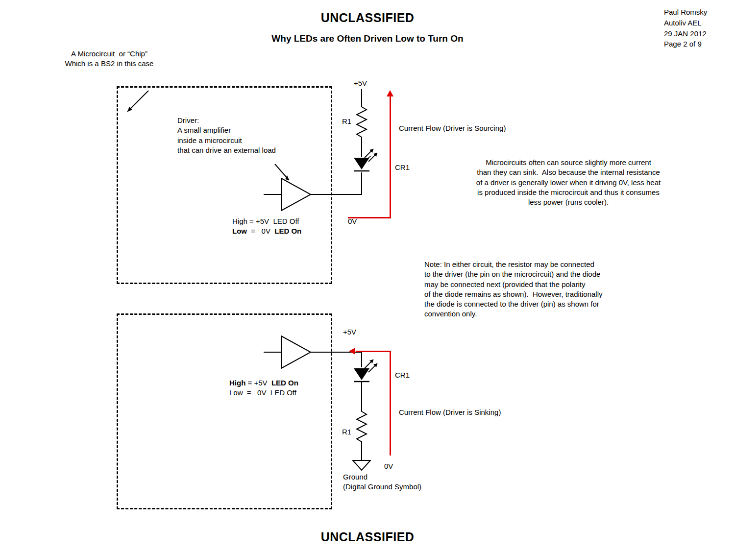UNCLASSIFIED
Why LEDs are Often Driven Low to Turn On
Paul Romsky
Autoliv AEL
29 JAN 2012
Page 2 of 9
A Microcircuit or “Chip”
Which is a BS2 in this case
Driver:
A small amplifier
inside a microcircuit
that can drive an external load
+5V
R1
CR1
Current Flow (Driver is Sourcing)
High = +5V LED Off
Low = 0V LED On
0V
Microcircuits often can source slightly more current
than they can sink. Also because the internal resistance
of a driver is generally lower when it driving 0V, less heat
is produced inside the microcircuit and thus it consumes
less power (runs cooler).
Note: In either circuit, the resistor may be connected
to the driver (the pin on the microcircuit) and the diode
may be connected next (provided that the polarity
of the diode remains as shown). However, traditionally
the diode is connected to the driver (pin) as shown for
convention only.
+5V
CR1
R1
0V
Ground
(Digital Ground Symbol)
Current Flow (Driver is Sinking)
High = +5V LED On
Low = 0V LED Off
UNCLASSIFIED